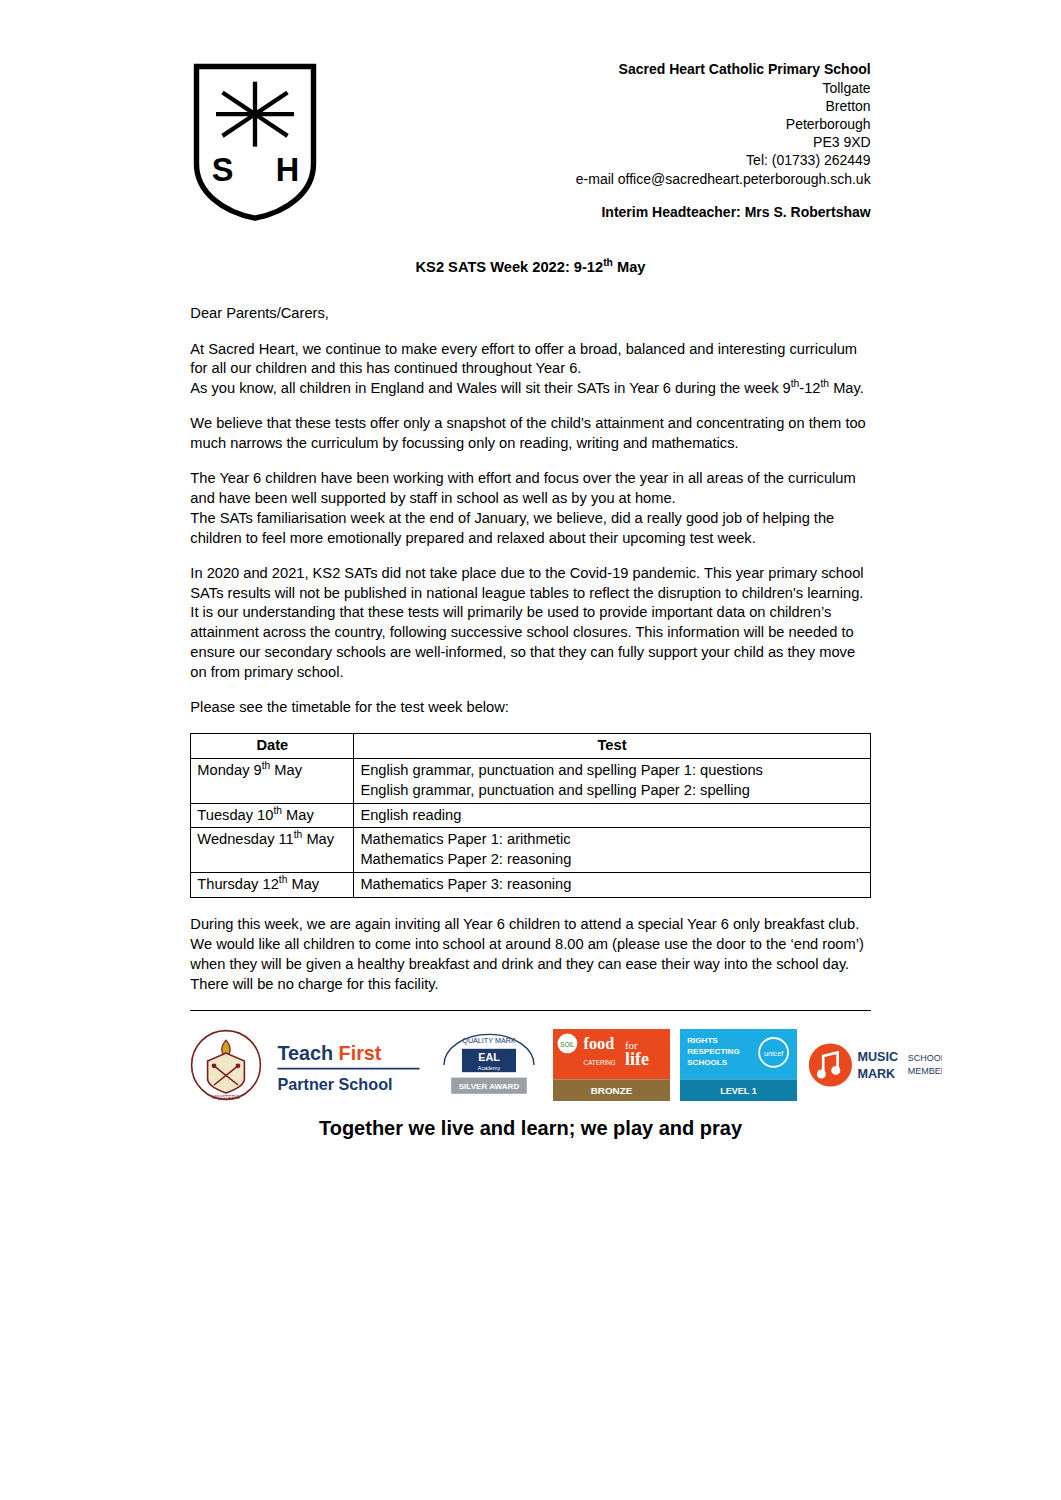School crest with letters S and H S H
Sacred Heart Catholic Primary School
Tollgate
Bretton
Peterborough
PE3 9XD
Tel: (01733) 262449
e-mail office@sacredheart.peterborough.sch.uk
Interim Headteacher: Mrs S. Robertshaw
KS2 SATS Week 2022: 9-12th May
Dear Parents/Carers,
At Sacred Heart, we continue to make every effort to offer a broad, balanced and interesting curriculum for all our children and this has continued throughout Year 6.
As you know, all children in England and Wales will sit their SATs in Year 6 during the week 9th-12th May.
We believe that these tests offer only a snapshot of the child’s attainment and concentrating on them too much narrows the curriculum by focussing only on reading, writing and mathematics.
The Year 6 children have been working with effort and focus over the year in all areas of the curriculum and have been well supported by staff in school as well as by you at home.
The SATs familiarisation week at the end of January, we believe, did a really good job of helping the children to feel more emotionally prepared and relaxed about their upcoming test week.
In 2020 and 2021, KS2 SATs did not take place due to the Covid-19 pandemic. This year primary school SATs results will not be published in national league tables to reflect the disruption to children's learning. It is our understanding that these tests will primarily be used to provide important data on children’s attainment across the country, following successive school closures. This information will be needed to ensure our secondary schools are well-informed, so that they can fully support your child as they move on from primary school.
Please see the timetable for the test week below:
| Date | Test |
| --- | --- |
| Monday 9 th May | English grammar, punctuation and spelling Paper 1: questions English grammar, punctuation and spelling Paper 2: spelling |
| Tuesday 10 th May | English reading |
| Wednesday 11 th May | Mathematics Paper 1: arithmetic Mathematics Paper 2: reasoning |
| Thursday 12 th May | Mathematics Paper 3: reasoning |
During this week, we are again inviting all Year 6 children to attend a special Year 6 only breakfast club. We would like all children to come into school at around 8.00 am (please use the door to the ‘end room’) when they will be given a healthy breakfast and drink and they can ease their way into the school day. There will be no charge for this facility.
MINISTERIO
Teach First Partner School
QUALITY MARK EAL Academy SILVER AWARD
SOIL food for life CATERING BRONZE
RIGHTS RESPECTING SCHOOLS unicef LEVEL 1
MUSIC MARK SCHOOL MEMBER
Together we live and learn; we play and pray